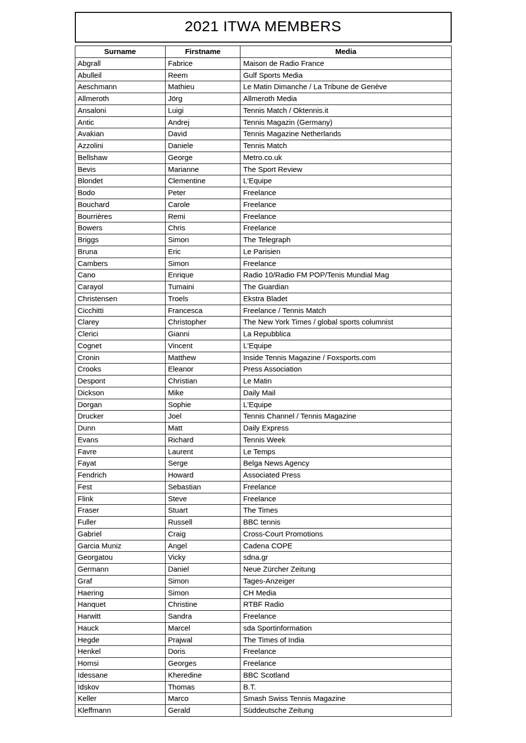2021 ITWA MEMBERS
| Surname | Firstname | Media |
| --- | --- | --- |
| Abgrall | Fabrice | Maison de Radio France |
| Abulleil | Reem | Gulf Sports Media |
| Aeschmann | Mathieu | Le Matin Dimanche / La Tribune de Genève |
| Allmeroth | Jörg | Allmeroth Media |
| Ansaloni | Luigi | Tennis Match / Oktennis.it |
| Antic | Andrej | Tennis Magazin (Germany) |
| Avakian | David | Tennis Magazine Netherlands |
| Azzolini | Daniele | Tennis Match |
| Bellshaw | George | Metro.co.uk |
| Bevis | Marianne | The Sport Review |
| Blondet | Clementine | L'Equipe |
| Bodo | Peter | Freelance |
| Bouchard | Carole | Freelance |
| Bourrières | Remi | Freelance |
| Bowers | Chris | Freelance |
| Briggs | Simon | The Telegraph |
| Bruna | Eric | Le Parisien |
| Cambers | Simon | Freelance |
| Cano | Enrique | Radio 10/Radio FM POP/Tenis Mundial Mag |
| Carayol | Tumaini | The Guardian |
| Christensen | Troels | Ekstra Bladet |
| Cicchitti | Francesca | Freelance / Tennis Match |
| Clarey | Christopher | The New York Times / global sports columnist |
| Clerici | Gianni | La Repubblica |
| Cognet | Vincent | L'Equipe |
| Cronin | Matthew | Inside Tennis Magazine / Foxsports.com |
| Crooks | Eleanor | Press Association |
| Despont | Christian | Le Matin |
| Dickson | Mike | Daily Mail |
| Dorgan | Sophie | L'Equipe |
| Drucker | Joel | Tennis Channel / Tennis Magazine |
| Dunn | Matt | Daily Express |
| Evans | Richard | Tennis Week |
| Favre | Laurent | Le Temps |
| Fayat | Serge | Belga News Agency |
| Fendrich | Howard | Associated Press |
| Fest | Sebastian | Freelance |
| Flink | Steve | Freelance |
| Fraser | Stuart | The Times |
| Fuller | Russell | BBC tennis |
| Gabriel | Craig | Cross-Court Promotions |
| Garcia Muniz | Angel | Cadena COPE |
| Georgatou | Vicky | sdna.gr |
| Germann | Daniel | Neue Zürcher Zeitung |
| Graf | Simon | Tages-Anzeiger |
| Haering | Simon | CH Media |
| Hanquet | Christine | RTBF Radio |
| Harwitt | Sandra | Freelance |
| Hauck | Marcel | sda Sportinformation |
| Hegde | Prajwal | The Times of India |
| Henkel | Doris | Freelance |
| Homsi | Georges | Freelance |
| Idessane | Kheredine | BBC Scotland |
| Idskov | Thomas | B.T. |
| Keller | Marco | Smash Swiss Tennis Magazine |
| Kleffmann | Gerald | Süddeutsche Zeitung |